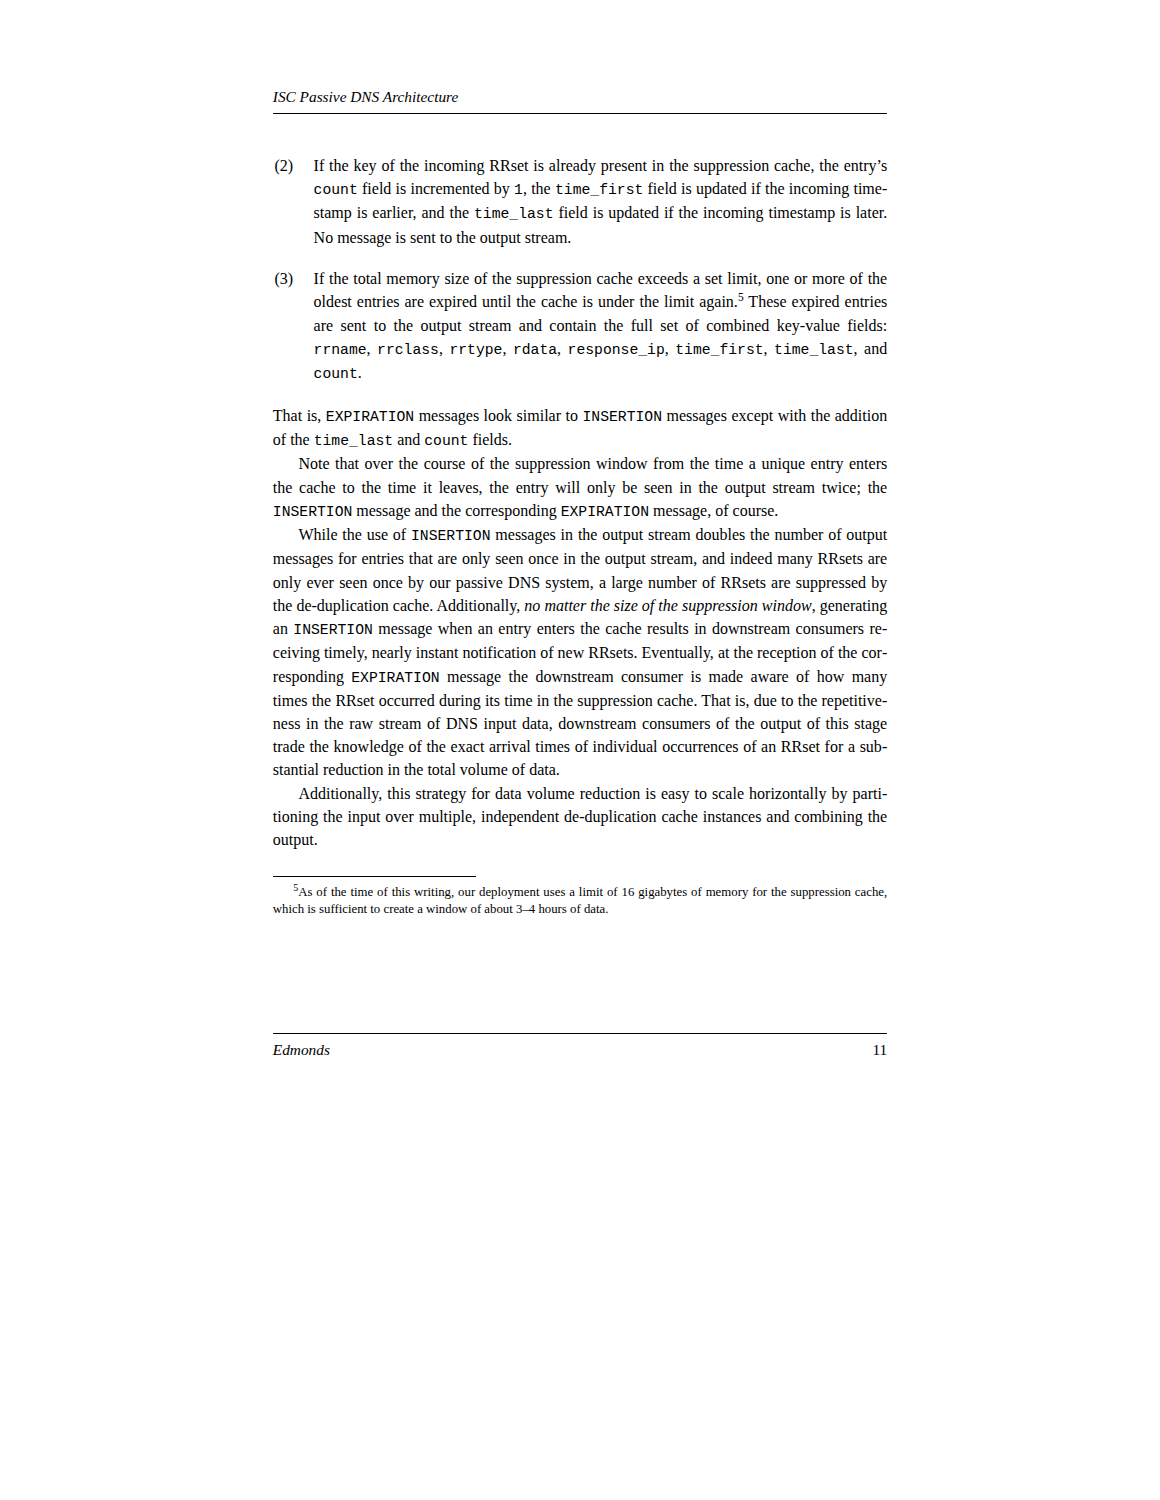ISC Passive DNS Architecture
(2) If the key of the incoming RRset is already present in the suppression cache, the entry’s count field is incremented by 1, the time_first field is updated if the incoming timestamp is earlier, and the time_last field is updated if the incoming timestamp is later. No message is sent to the output stream.
(3) If the total memory size of the suppression cache exceeds a set limit, one or more of the oldest entries are expired until the cache is under the limit again.5 These expired entries are sent to the output stream and contain the full set of combined key-value fields: rrname, rrclass, rrtype, rdata, response_ip, time_first, time_last, and count.
That is, EXPIRATION messages look similar to INSERTION messages except with the addition of the time_last and count fields.
Note that over the course of the suppression window from the time a unique entry enters the cache to the time it leaves, the entry will only be seen in the output stream twice; the INSERTION message and the corresponding EXPIRATION message, of course.
While the use of INSERTION messages in the output stream doubles the number of output messages for entries that are only seen once in the output stream, and indeed many RRsets are only ever seen once by our passive DNS system, a large number of RRsets are suppressed by the de-duplication cache. Additionally, no matter the size of the suppression window, generating an INSERTION message when an entry enters the cache results in downstream consumers receiving timely, nearly instant notification of new RRsets. Eventually, at the reception of the corresponding EXPIRATION message the downstream consumer is made aware of how many times the RRset occurred during its time in the suppression cache. That is, due to the repetitiveness in the raw stream of DNS input data, downstream consumers of the output of this stage trade the knowledge of the exact arrival times of individual occurrences of an RRset for a substantial reduction in the total volume of data.
Additionally, this strategy for data volume reduction is easy to scale horizontally by partitioning the input over multiple, independent de-duplication cache instances and combining the output.
5As of the time of this writing, our deployment uses a limit of 16 gigabytes of memory for the suppression cache, which is sufficient to create a window of about 3–4 hours of data.
Edmonds 11